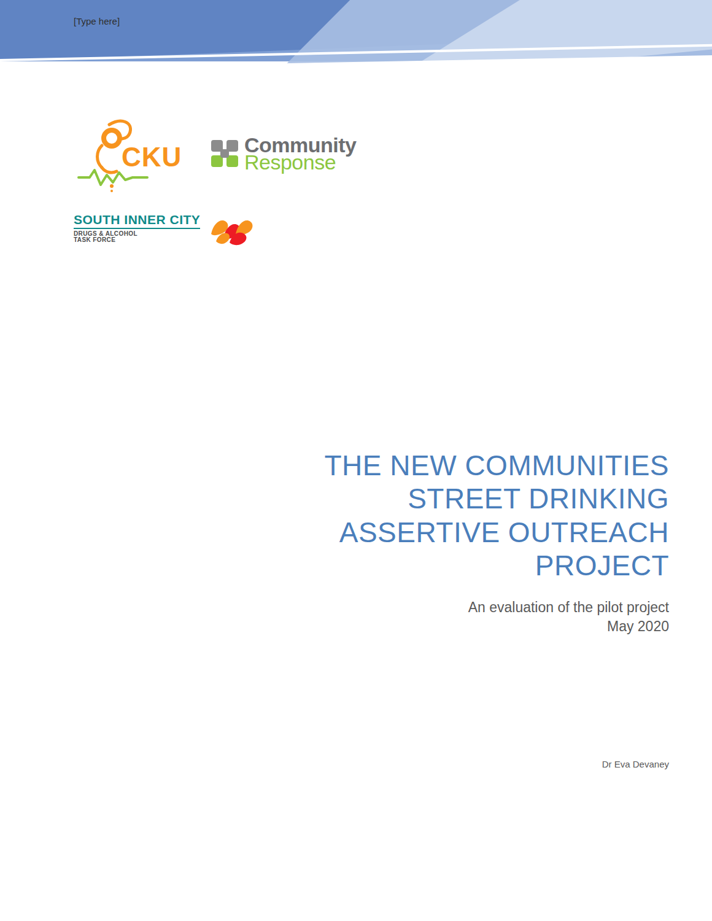[Type here]
CKU
Community
Response
SOUTH INNER CITY
DRUGS & ALCOHOL
TASK FORCE
THE NEW COMMUNITIES
STREET DRINKING
ASSERTIVE OUTREACH
PROJECT
An evaluation of the pilot project
May 2020
Dr Eva Devaney